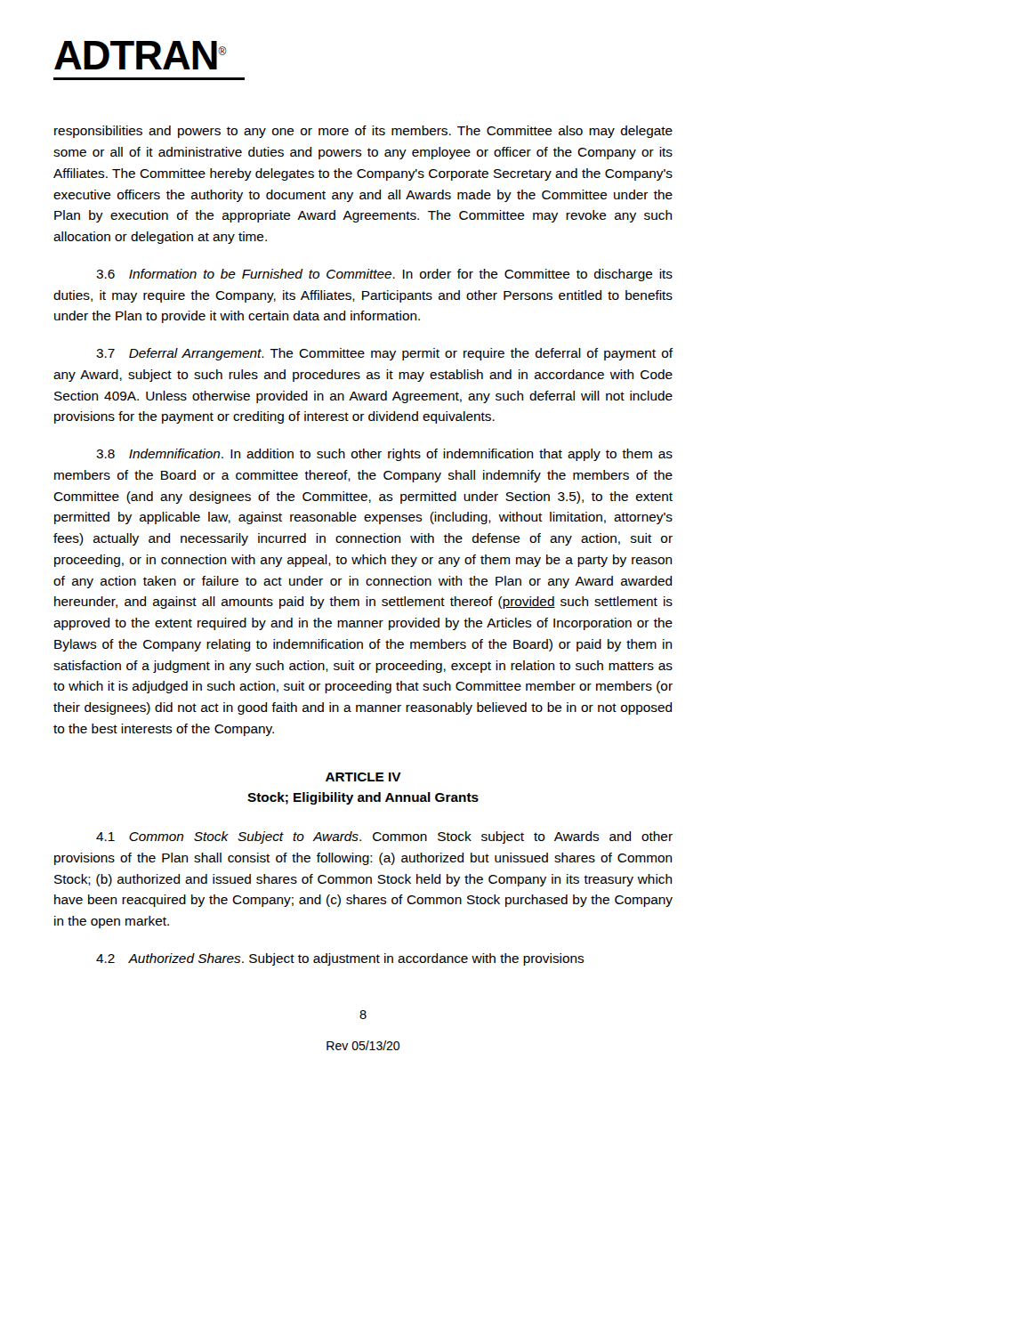ADTRAN®
responsibilities and powers to any one or more of its members. The Committee also may delegate some or all of it administrative duties and powers to any employee or officer of the Company or its Affiliates. The Committee hereby delegates to the Company's Corporate Secretary and the Company's executive officers the authority to document any and all Awards made by the Committee under the Plan by execution of the appropriate Award Agreements. The Committee may revoke any such allocation or delegation at any time.
3.6 Information to be Furnished to Committee. In order for the Committee to discharge its duties, it may require the Company, its Affiliates, Participants and other Persons entitled to benefits under the Plan to provide it with certain data and information.
3.7 Deferral Arrangement. The Committee may permit or require the deferral of payment of any Award, subject to such rules and procedures as it may establish and in accordance with Code Section 409A. Unless otherwise provided in an Award Agreement, any such deferral will not include provisions for the payment or crediting of interest or dividend equivalents.
3.8 Indemnification. In addition to such other rights of indemnification that apply to them as members of the Board or a committee thereof, the Company shall indemnify the members of the Committee (and any designees of the Committee, as permitted under Section 3.5), to the extent permitted by applicable law, against reasonable expenses (including, without limitation, attorney's fees) actually and necessarily incurred in connection with the defense of any action, suit or proceeding, or in connection with any appeal, to which they or any of them may be a party by reason of any action taken or failure to act under or in connection with the Plan or any Award awarded hereunder, and against all amounts paid by them in settlement thereof (provided such settlement is approved to the extent required by and in the manner provided by the Articles of Incorporation or the Bylaws of the Company relating to indemnification of the members of the Board) or paid by them in satisfaction of a judgment in any such action, suit or proceeding, except in relation to such matters as to which it is adjudged in such action, suit or proceeding that such Committee member or members (or their designees) did not act in good faith and in a manner reasonably believed to be in or not opposed to the best interests of the Company.
ARTICLE IV
Stock; Eligibility and Annual Grants
4.1 Common Stock Subject to Awards. Common Stock subject to Awards and other provisions of the Plan shall consist of the following: (a) authorized but unissued shares of Common Stock; (b) authorized and issued shares of Common Stock held by the Company in its treasury which have been reacquired by the Company; and (c) shares of Common Stock purchased by the Company in the open market.
4.2 Authorized Shares. Subject to adjustment in accordance with the provisions
8
Rev 05/13/20